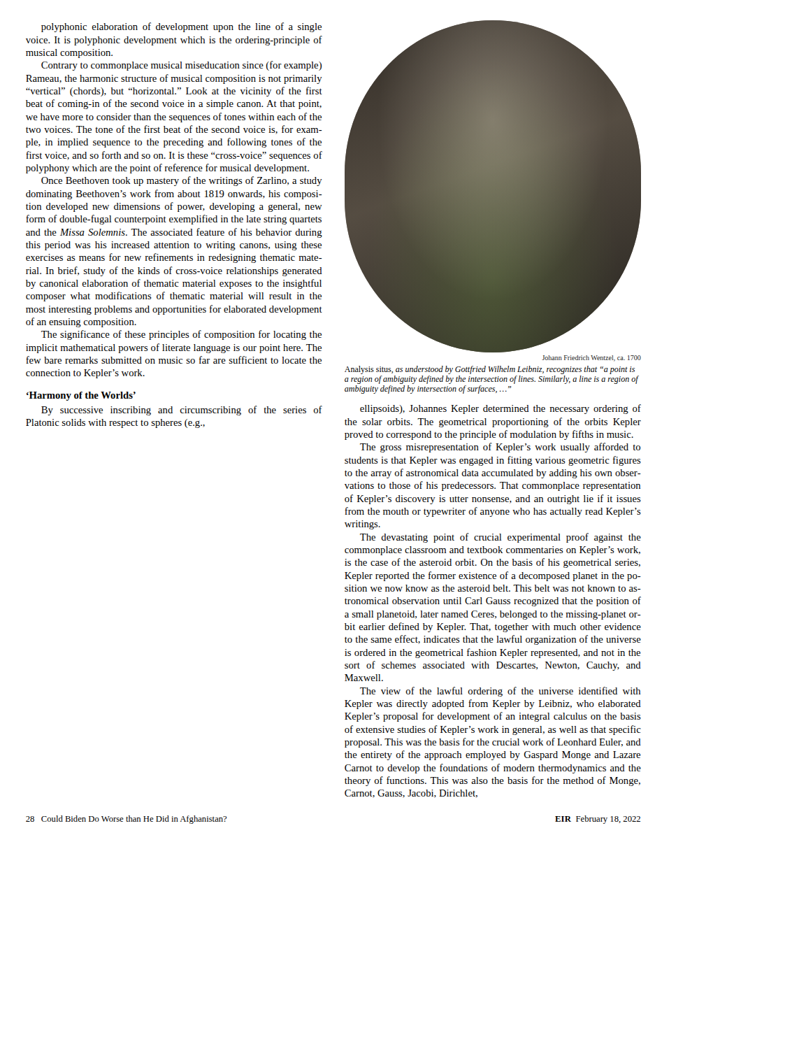polyphonic elaboration of development upon the line of a single voice. It is polyphonic development which is the ordering-principle of musical composition.
Contrary to commonplace musical miseducation since (for example) Rameau, the harmonic structure of musical composition is not primarily “vertical” (chords), but “horizontal.” Look at the vicinity of the first beat of coming-in of the second voice in a simple canon. At that point, we have more to consider than the sequences of tones within each of the two voices. The tone of the first beat of the second voice is, for example, in implied sequence to the preceding and following tones of the first voice, and so forth and so on. It is these “cross-voice” sequences of polyphony which are the point of reference for musical development.
Once Beethoven took up mastery of the writings of Zarlino, a study dominating Beethoven’s work from about 1819 onwards, his composition developed new dimensions of power, developing a general, new form of double-fugal counterpoint exemplified in the late string quartets and the Missa Solemnis. The associated feature of his behavior during this period was his increased attention to writing canons, using these exercises as means for new refinements in redesigning thematic material. In brief, study of the kinds of cross-voice relationships generated by canonical elaboration of thematic material exposes to the insightful composer what modifications of thematic material will result in the most interesting problems and opportunities for elaborated development of an ensuing composition.
The significance of these principles of composition for locating the implicit mathematical powers of literate language is our point here. The few bare remarks submitted on music so far are sufficient to locate the connection to Kepler’s work.
‘Harmony of the Worlds’
By successive inscribing and circumscribing of the series of Platonic solids with respect to spheres (e.g.,
Johann Friedrich Wentzel, ca. 1700
Analysis situs, as understood by Gottfried Wilhelm Leibniz, recognizes that “a point is a region of ambiguity defined by the intersection of lines. Similarly, a line is a region of ambiguity defined by intersection of surfaces, …”
ellipsoids), Johannes Kepler determined the necessary ordering of the solar orbits. The geometrical proportioning of the orbits Kepler proved to correspond to the principle of modulation by fifths in music.
The gross misrepresentation of Kepler’s work usually afforded to students is that Kepler was engaged in fitting various geometric figures to the array of astronomical data accumulated by adding his own observations to those of his predecessors. That commonplace representation of Kepler’s discovery is utter nonsense, and an outright lie if it issues from the mouth or typewriter of anyone who has actually read Kepler’s writings.
The devastating point of crucial experimental proof against the commonplace classroom and textbook commentaries on Kepler’s work, is the case of the asteroid orbit. On the basis of his geometrical series, Kepler reported the former existence of a decomposed planet in the position we now know as the asteroid belt. This belt was not known to astronomical observation until Carl Gauss recognized that the position of a small planetoid, later named Ceres, belonged to the missing-planet orbit earlier defined by Kepler. That, together with much other evidence to the same effect, indicates that the lawful organization of the universe is ordered in the geometrical fashion Kepler represented, and not in the sort of schemes associated with Descartes, Newton, Cauchy, and Maxwell.
The view of the lawful ordering of the universe identified with Kepler was directly adopted from Kepler by Leibniz, who elaborated Kepler’s proposal for development of an integral calculus on the basis of extensive studies of Kepler’s work in general, as well as that specific proposal. This was the basis for the crucial work of Leonhard Euler, and the entirety of the approach employed by Gaspard Monge and Lazare Carnot to develop the foundations of modern thermodynamics and the theory of functions. This was also the basis for the method of Monge, Carnot, Gauss, Jacobi, Dirichlet,
28 Could Biden Do Worse than He Did in Afghanistan?
EIR February 18, 2022